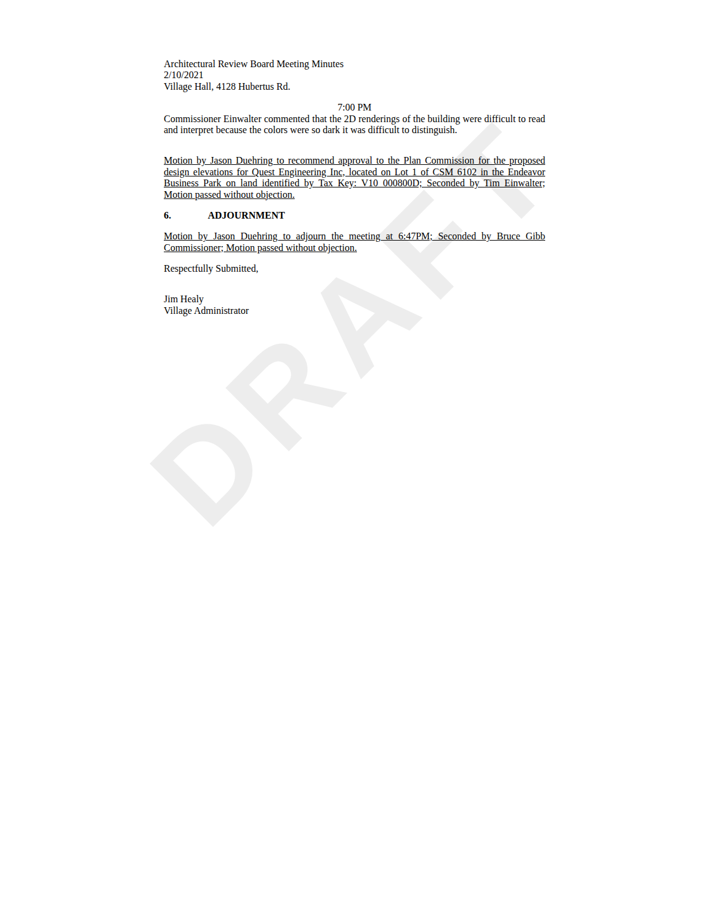DRAFT
Architectural Review Board Meeting Minutes
2/10/2021
Village Hall, 4128 Hubertus Rd.
7:00 PM
Commissioner Einwalter commented that the 2D renderings of the building were difficult to read and interpret because the colors were so dark it was difficult to distinguish.
Motion by Jason Duehring to recommend approval to the Plan Commission for the proposed design elevations for Quest Engineering Inc, located on Lot 1 of CSM 6102 in the Endeavor Business Park on land identified by Tax Key: V10_000800D; Seconded by Tim Einwalter; Motion passed without objection.
6. ADJOURNMENT
Motion by Jason Duehring to adjourn the meeting at 6:47PM; Seconded by Bruce Gibb Commissioner; Motion passed without objection.
Respectfully Submitted,
Jim Healy
Village Administrator